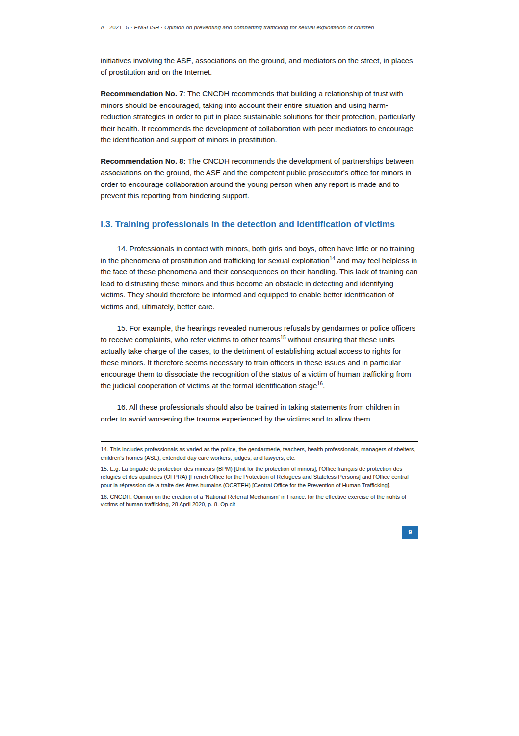A - 2021- 5 · ENGLISH · Opinion on preventing and combatting trafficking for sexual exploitation of children
initiatives involving the ASE, associations on the ground, and mediators on the street, in places of prostitution and on the Internet.
Recommendation No. 7: The CNCDH recommends that building a relationship of trust with minors should be encouraged, taking into account their entire situation and using harm-reduction strategies in order to put in place sustainable solutions for their protection, particularly their health. It recommends the development of collaboration with peer mediators to encourage the identification and support of minors in prostitution.
Recommendation No. 8: The CNCDH recommends the development of partnerships between associations on the ground, the ASE and the competent public prosecutor's office for minors in order to encourage collaboration around the young person when any report is made and to prevent this reporting from hindering support.
I.3. Training professionals in the detection and identification of victims
14. Professionals in contact with minors, both girls and boys, often have little or no training in the phenomena of prostitution and trafficking for sexual exploitation14 and may feel helpless in the face of these phenomena and their consequences on their handling. This lack of training can lead to distrusting these minors and thus become an obstacle in detecting and identifying victims. They should therefore be informed and equipped to enable better identification of victims and, ultimately, better care.
15. For example, the hearings revealed numerous refusals by gendarmes or police officers to receive complaints, who refer victims to other teams15 without ensuring that these units actually take charge of the cases, to the detriment of establishing actual access to rights for these minors. It therefore seems necessary to train officers in these issues and in particular encourage them to dissociate the recognition of the status of a victim of human trafficking from the judicial cooperation of victims at the formal identification stage16.
16. All these professionals should also be trained in taking statements from children in order to avoid worsening the trauma experienced by the victims and to allow them
14. This includes professionals as varied as the police, the gendarmerie, teachers, health professionals, managers of shelters, children's homes (ASE), extended day care workers, judges, and lawyers, etc.
15. E.g. La brigade de protection des mineurs (BPM) [Unit for the protection of minors], l'Office français de protection des réfugiés et des apatrides (OFPRA) [French Office for the Protection of Refugees and Stateless Persons] and l'Office central pour la répression de la traite des êtres humains (OCRTEH) [Central Office for the Prevention of Human Trafficking].
16. CNCDH, Opinion on the creation of a 'National Referral Mechanism' in France, for the effective exercise of the rights of victims of human trafficking, 28 April 2020, p. 8. Op.cit
9